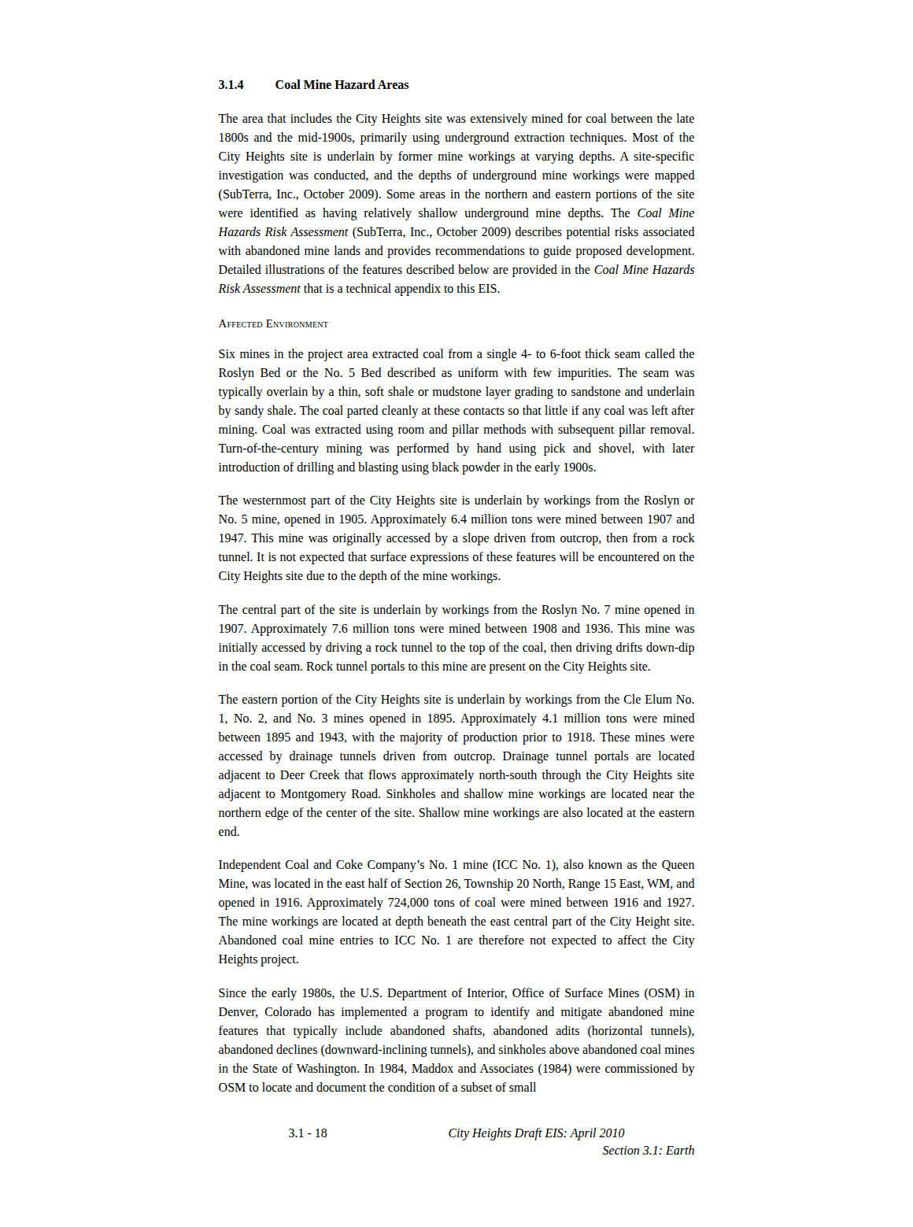3.1.4 Coal Mine Hazard Areas
The area that includes the City Heights site was extensively mined for coal between the late 1800s and the mid-1900s, primarily using underground extraction techniques. Most of the City Heights site is underlain by former mine workings at varying depths. A site-specific investigation was conducted, and the depths of underground mine workings were mapped (SubTerra, Inc., October 2009). Some areas in the northern and eastern portions of the site were identified as having relatively shallow underground mine depths. The Coal Mine Hazards Risk Assessment (SubTerra, Inc., October 2009) describes potential risks associated with abandoned mine lands and provides recommendations to guide proposed development. Detailed illustrations of the features described below are provided in the Coal Mine Hazards Risk Assessment that is a technical appendix to this EIS.
Affected Environment
Six mines in the project area extracted coal from a single 4- to 6-foot thick seam called the Roslyn Bed or the No. 5 Bed described as uniform with few impurities. The seam was typically overlain by a thin, soft shale or mudstone layer grading to sandstone and underlain by sandy shale. The coal parted cleanly at these contacts so that little if any coal was left after mining. Coal was extracted using room and pillar methods with subsequent pillar removal. Turn-of-the-century mining was performed by hand using pick and shovel, with later introduction of drilling and blasting using black powder in the early 1900s.
The westernmost part of the City Heights site is underlain by workings from the Roslyn or No. 5 mine, opened in 1905. Approximately 6.4 million tons were mined between 1907 and 1947. This mine was originally accessed by a slope driven from outcrop, then from a rock tunnel. It is not expected that surface expressions of these features will be encountered on the City Heights site due to the depth of the mine workings.
The central part of the site is underlain by workings from the Roslyn No. 7 mine opened in 1907. Approximately 7.6 million tons were mined between 1908 and 1936. This mine was initially accessed by driving a rock tunnel to the top of the coal, then driving drifts down-dip in the coal seam. Rock tunnel portals to this mine are present on the City Heights site.
The eastern portion of the City Heights site is underlain by workings from the Cle Elum No. 1, No. 2, and No. 3 mines opened in 1895. Approximately 4.1 million tons were mined between 1895 and 1943, with the majority of production prior to 1918. These mines were accessed by drainage tunnels driven from outcrop. Drainage tunnel portals are located adjacent to Deer Creek that flows approximately north-south through the City Heights site adjacent to Montgomery Road. Sinkholes and shallow mine workings are located near the northern edge of the center of the site. Shallow mine workings are also located at the eastern end.
Independent Coal and Coke Company’s No. 1 mine (ICC No. 1), also known as the Queen Mine, was located in the east half of Section 26, Township 20 North, Range 15 East, WM, and opened in 1916. Approximately 724,000 tons of coal were mined between 1916 and 1927. The mine workings are located at depth beneath the east central part of the City Height site. Abandoned coal mine entries to ICC No. 1 are therefore not expected to affect the City Heights project.
Since the early 1980s, the U.S. Department of Interior, Office of Surface Mines (OSM) in Denver, Colorado has implemented a program to identify and mitigate abandoned mine features that typically include abandoned shafts, abandoned adits (horizontal tunnels), abandoned declines (downward-inclining tunnels), and sinkholes above abandoned coal mines in the State of Washington. In 1984, Maddox and Associates (1984) were commissioned by OSM to locate and document the condition of a subset of small
3.1 - 18 City Heights Draft EIS: April 2010
Section 3.1: Earth